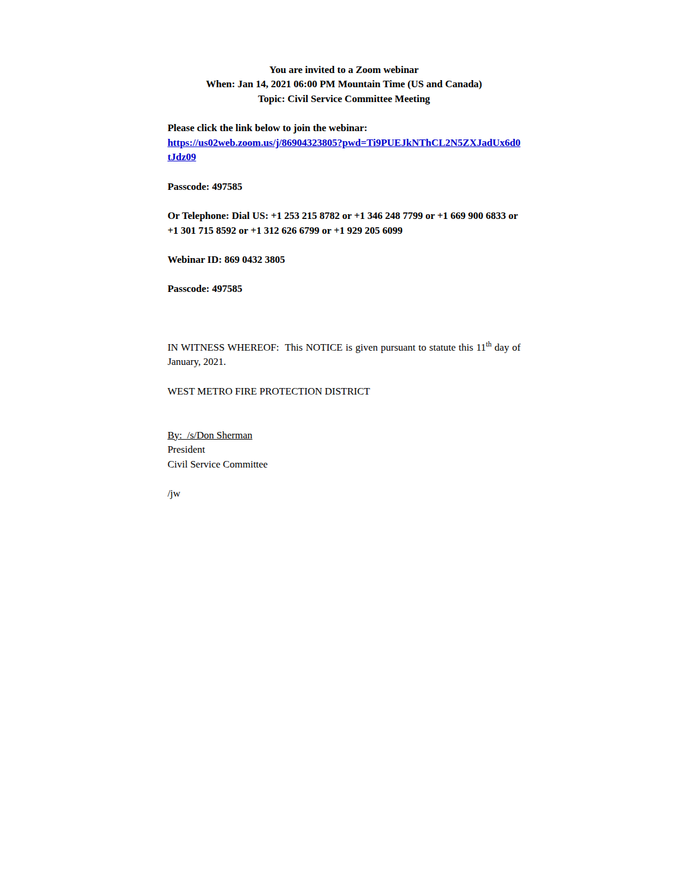You are invited to a Zoom webinar
When: Jan 14, 2021 06:00 PM Mountain Time (US and Canada)
Topic: Civil Service Committee Meeting
Please click the link below to join the webinar:
https://us02web.zoom.us/j/86904323805?pwd=Ti9PUEJkNThCL2N5ZXJadUx6d0tJdz09
Passcode: 497585
Or Telephone: Dial US: +1 253 215 8782 or +1 346 248 7799 or +1 669 900 6833 or +1 301 715 8592 or +1 312 626 6799 or +1 929 205 6099
Webinar ID: 869 0432 3805
Passcode: 497585
IN WITNESS WHEREOF: This NOTICE is given pursuant to statute this 11th day of January, 2021.
WEST METRO FIRE PROTECTION DISTRICT
By: /s/Don Sherman
President
Civil Service Committee
/jw